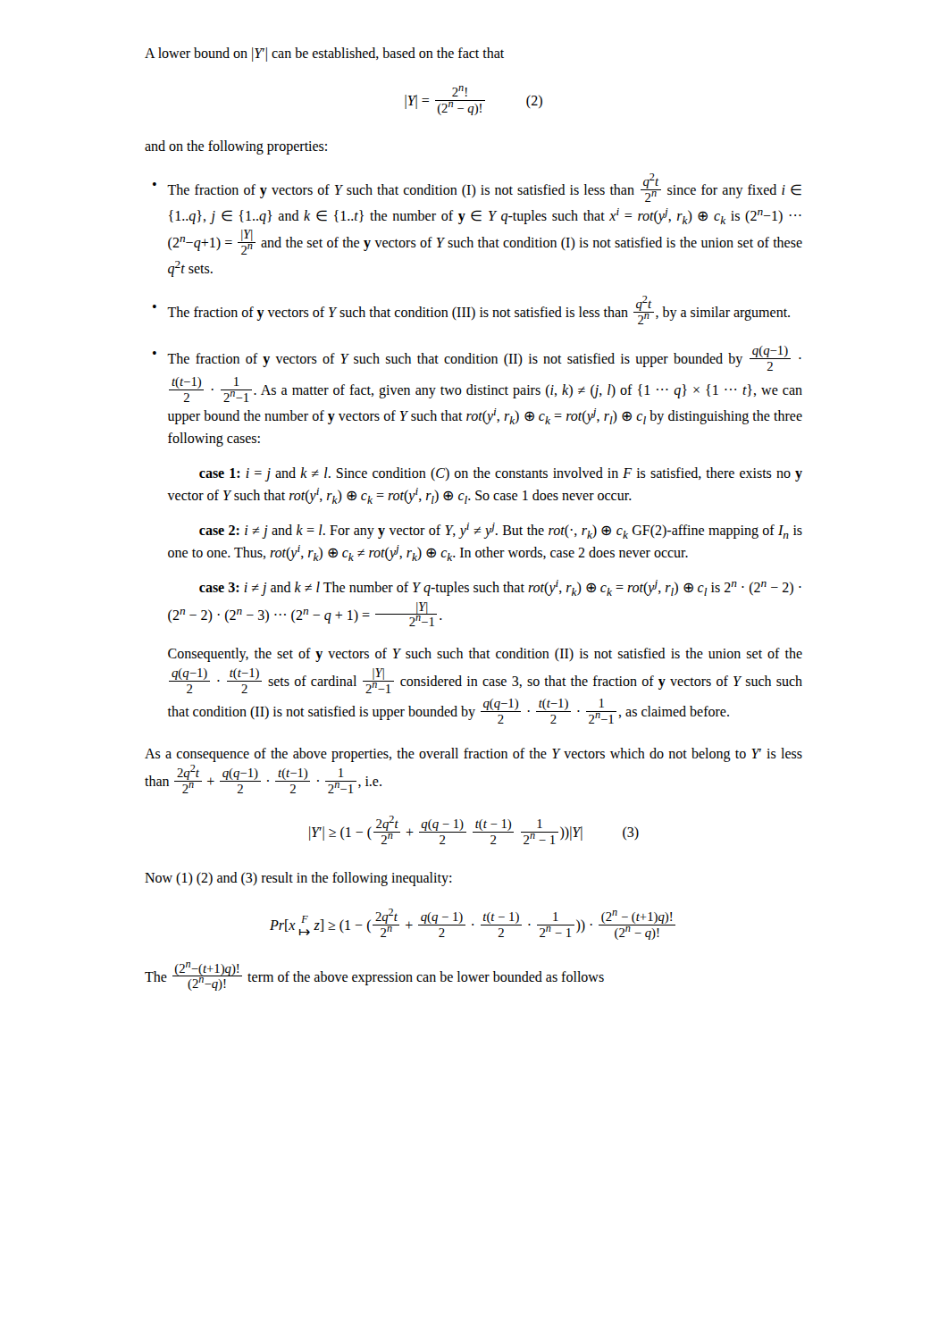A lower bound on |Y′| can be established, based on the fact that
|Y| = 2n!(2n − q)! (2)
and on the following properties:
The fraction of y vectors of Y such that condition (I) is not satisfied is less than q2t 2n since for any fixed i ∈ {1..q}, j ∈ {1..q} and k ∈ {1..t} the number of y ∈ Y q-tuples such that xi = rot(yj, rk) ⊕ ck is (2n−1) ··· (2n−q+1) = |Y|2n and the set of the y vectors of Y such that condition (I) is not satisfied is the union set of these q2t sets.
The fraction of y vectors of Y such that condition (III) is not satisfied is less than q2t 2n, by a similar argument.
The fraction of y vectors of Y such such that condition (II) is not satisfied is upper bounded by q(q−1) 2 · t(t−1) 2 · 12n−1. As a matter of fact, given any two distinct pairs (i, k) ≠ (j, l) of {1 ··· q} × {1 ··· t}, we can upper bound the number of y vectors of Y such that rot(yi, rk) ⊕ ck = rot(yj, rl) ⊕ cl by distinguishing the three following cases:
case 1: i = j and k ≠ l. Since condition (C) on the constants involved in F is satisfied, there exists no y vector of Y such that rot(yi, rk) ⊕ ck = rot(yi, rl) ⊕ cl. So case 1 does never occur.
case 2: i ≠ j and k = l. For any y vector of Y, yi ≠ yj. But the rot(·, rk) ⊕ ck GF(2)-affine mapping of In is one to one. Thus, rot(yi, rk) ⊕ ck ≠ rot(yj, rk) ⊕ ck. In other words, case 2 does never occur.
case 3: i ≠ j and k ≠ l The number of Y q-tuples such that rot(yi, rk) ⊕ ck = rot(yj, rl) ⊕ cl is 2n · (2n − 2) · (2n − 2) · (2n − 3) ··· (2n − q + 1) = |Y|2n−1.
Consequently, the set of y vectors of Y such such that condition (II) is not satisfied is the union set of the q(q−1) 2 · t(t−1) 2 sets of cardinal |Y|2n−1 considered in case 3, so that the fraction of y vectors of Y such such that condition (II) is not satisfied is upper bounded by q(q−1) 2 · t(t−1) 2 · 12n−1, as claimed before.
As a consequence of the above properties, the overall fraction of the Y vectors which do not belong to Y′ is less than 2q2t 2n + q(q−1) 2 · t(t−1) 2 · 12n−1, i.e.
|Y′| ≥ (1 − (2q2t 2n + q(q − 1) 2 t(t − 1) 2 12n − 1))|Y| (3)
Now (1) (2) and (3) result in the following inequality:
Pr[x F↦ z] ≥ (1 − (2q2t 2n + q(q − 1) 2 · t(t − 1) 2 · 12n − 1)) · (2n − (t+1)q)!(2n − q)!
The (2n−(t+1)q)!(2n−q)! term of the above expression can be lower bounded as follows